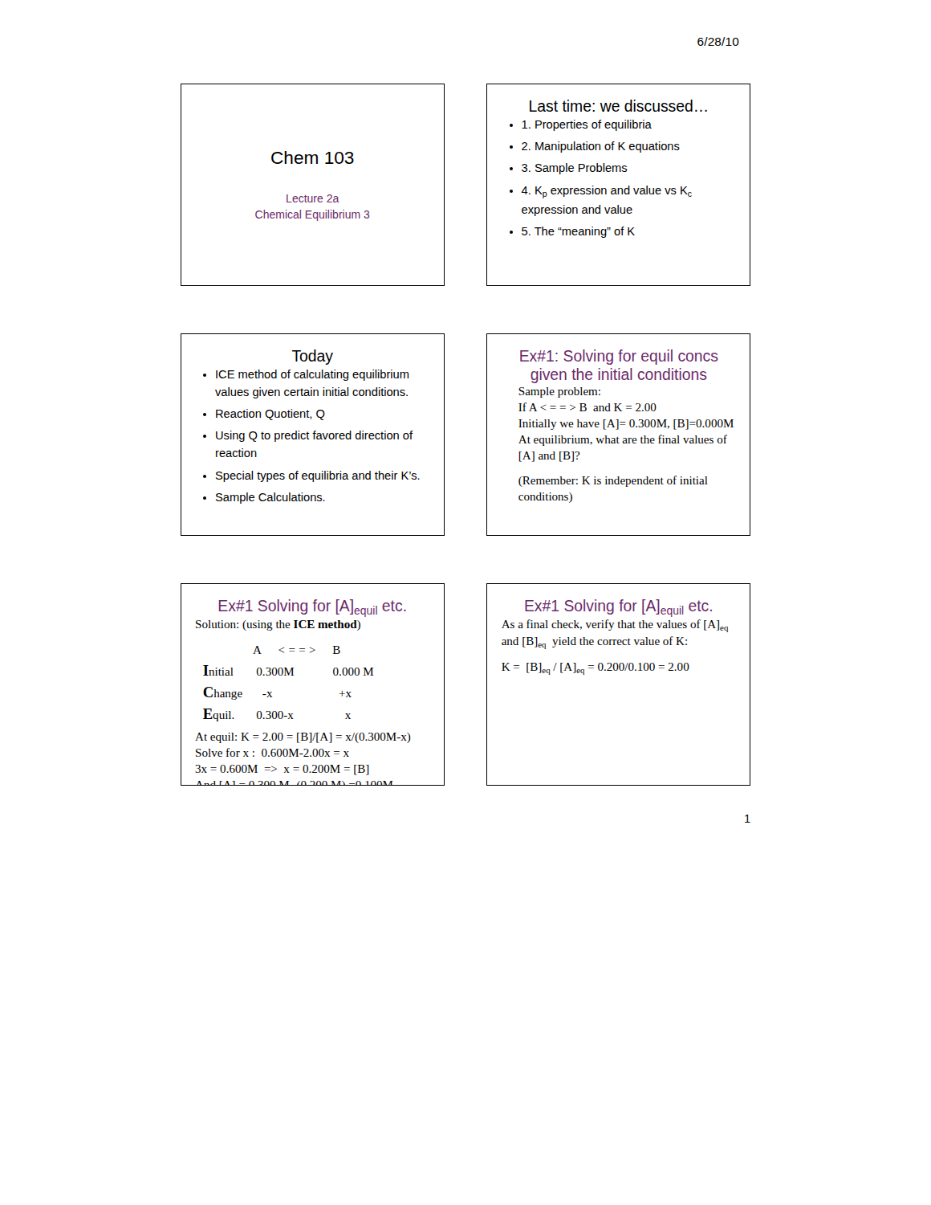6/28/10
Chem 103
Lecture 2a
Chemical Equilibrium 3
Last time: we discussed…
1. Properties of equilibria
2. Manipulation of K equations
3. Sample Problems
4. Kp expression and value vs Kc expression and value
5. The “meaning” of K
Today
ICE method of calculating equilibrium values given certain initial conditions.
Reaction Quotient, Q
Using Q to predict favored direction of reaction
Special types of equilibria and their K’s.
Sample Calculations.
Ex#1: Solving for equil concs given the initial conditions
Sample problem:
If A < = = > B and K = 2.00
Initially we have [A]= 0.300M, [B]=0.000M
At equilibrium, what are the final values of [A] and [B]?
(Remember: K is independent of initial conditions)
Ex#1 Solving for [A]equil etc.
Solution: (using the ICE method)
A < = = > B
| I nitial | 0.300M | 0.000 M |
| C hange | -x | +x |
| E quil. | 0.300-x | x |
At equil: K = 2.00 = [B]/[A] = x/(0.300M-x)
Solve for x : 0.600M-2.00x = x
3x = 0.600M => x = 0.200M = [B]
And [A] = 0.300 M -(0.200 M) =0.100M
Ex#1 Solving for [A]equil etc.
As a final check, verify that the values of [A]eq and [B]eq yield the correct value of K:
K = [B]eq / [A]eq = 0.200/0.100 = 2.00
1